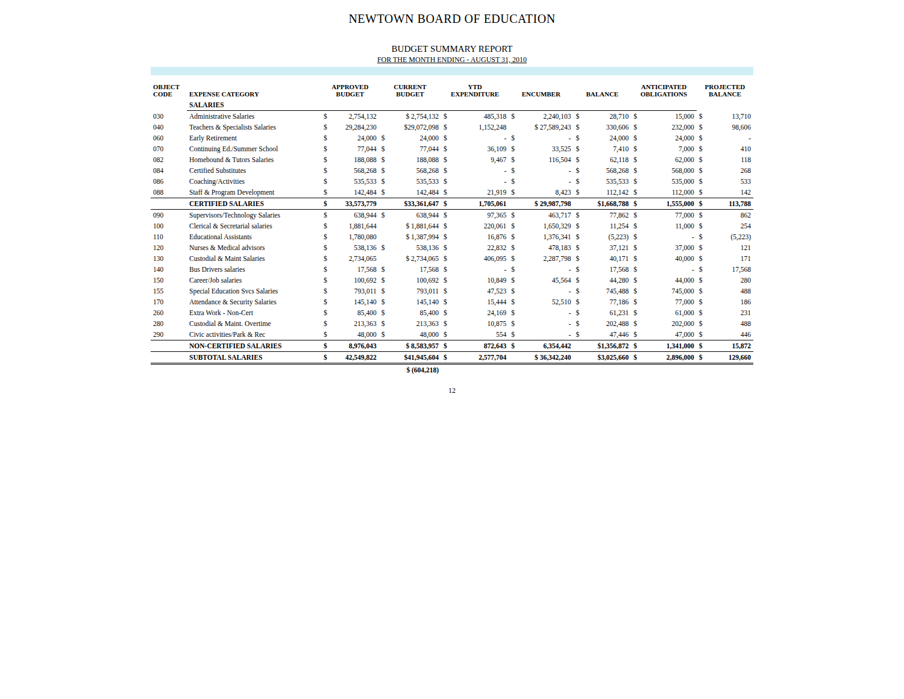NEWTOWN BOARD OF EDUCATION
BUDGET SUMMARY REPORT
FOR THE MONTH ENDING - AUGUST 31, 2010
| OBJECT CODE | EXPENSE CATEGORY | APPROVED BUDGET | CURRENT BUDGET | YTD EXPENDITURE | ENCUMBER | BALANCE | ANTICIPATED OBLIGATIONS | PROJECTED BALANCE |
| --- | --- | --- | --- | --- | --- | --- | --- | --- |
| | SALARIES | |
| 030 | Administrative Salaries | $ | 2,754,132 | | $ 2,754,132 | $ | 485,318 | $ | 2,240,103 | $ | 28,710 | $ | 15,000 | $ | 13,710 |
| 040 | Teachers & Specialists Salaries | $ | 29,284,230 | | $29,072,098 | $ | 1,152,248 | | $ 27,589,243 | $ | 330,606 | $ | 232,000 | $ | 98,606 |
| 060 | Early Retirement | $ | 24,000 | $ | 24,000 | $ | - | $ | - | $ | 24,000 | $ | 24,000 | $ | - |
| 070 | Continuing Ed./Summer School | $ | 77,044 | $ | 77,044 | $ | 36,109 | $ | 33,525 | $ | 7,410 | $ | 7,000 | $ | 410 |
| 082 | Homebound & Tutors Salaries | $ | 188,088 | $ | 188,088 | $ | 9,467 | $ | 116,504 | $ | 62,118 | $ | 62,000 | $ | 118 |
| 084 | Certified Substitutes | $ | 568,268 | $ | 568,268 | $ | - | $ | - | $ | 568,268 | $ | 568,000 | $ | 268 |
| 086 | Coaching/Activities | $ | 535,533 | $ | 535,533 | $ | - | $ | - | $ | 535,533 | $ | 535,000 | $ | 533 |
| 088 | Staff & Program Development | $ | 142,484 | $ | 142,484 | $ | 21,919 | $ | 8,423 | $ | 112,142 | $ | 112,000 | $ | 142 |
| | CERTIFIED SALARIES | $ | 33,573,779 | | $33,361,647 | $ | 1,705,061 | | $ 29,987,798 | | $1,668,788 | $ | 1,555,000 | $ | 113,788 |
| 090 | Supervisors/Technology Salaries | $ | 638,944 | $ | 638,944 | $ | 97,365 | $ | 463,717 | $ | 77,862 | $ | 77,000 | $ | 862 |
| 100 | Clerical & Secretarial salaries | $ | 1,881,644 | | $ 1,881,644 | $ | 220,061 | $ | 1,650,329 | $ | 11,254 | $ | 11,000 | $ | 254 |
| 110 | Educational Assistants | $ | 1,780,080 | | $ 1,387,994 | $ | 16,876 | $ | 1,376,341 | $ | (5,223) | $ | - | $ | (5,223) |
| 120 | Nurses & Medical advisors | $ | 538,136 | $ | 538,136 | $ | 22,832 | $ | 478,183 | $ | 37,121 | $ | 37,000 | $ | 121 |
| 130 | Custodial & Maint Salaries | $ | 2,734,065 | | $ 2,734,065 | $ | 406,095 | $ | 2,287,798 | $ | 40,171 | $ | 40,000 | $ | 171 |
| 140 | Bus Drivers salaries | $ | 17,568 | $ | 17,568 | $ | - | $ | - | $ | 17,568 | $ | - | $ | 17,568 |
| 150 | Career/Job salaries | $ | 100,692 | $ | 100,692 | $ | 10,849 | $ | 45,564 | $ | 44,280 | $ | 44,000 | $ | 280 |
| 155 | Special Education Svcs Salaries | $ | 793,011 | $ | 793,011 | $ | 47,523 | $ | - | $ | 745,488 | $ | 745,000 | $ | 488 |
| 170 | Attendance & Security Salaries | $ | 145,140 | $ | 145,140 | $ | 15,444 | $ | 52,510 | $ | 77,186 | $ | 77,000 | $ | 186 |
| 260 | Extra Work - Non-Cert | $ | 85,400 | $ | 85,400 | $ | 24,169 | $ | - | $ | 61,231 | $ | 61,000 | $ | 231 |
| 280 | Custodial & Maint. Overtime | $ | 213,363 | $ | 213,363 | $ | 10,875 | $ | - | $ | 202,488 | $ | 202,000 | $ | 488 |
| 290 | Civic activities/Park & Rec | $ | 48,000 | $ | 48,000 | $ | 554 | $ | - | $ | 47,446 | $ | 47,000 | $ | 446 |
| | NON-CERTIFIED SALARIES | $ | 8,976,043 | | $ 8,583,957 | $ | 872,643 | $ | 6,354,442 | | $1,356,872 | $ | 1,341,000 | $ | 15,872 |
| | SUBTOTAL SALARIES | $ | 42,549,822 | | $41,945,604 | $ | 2,577,704 | | $ 36,342,240 | | $3,025,660 | $ | 2,896,000 | $ | 129,660 |
| | | | | | $ (604,218) | | | | | | | | | | |
12